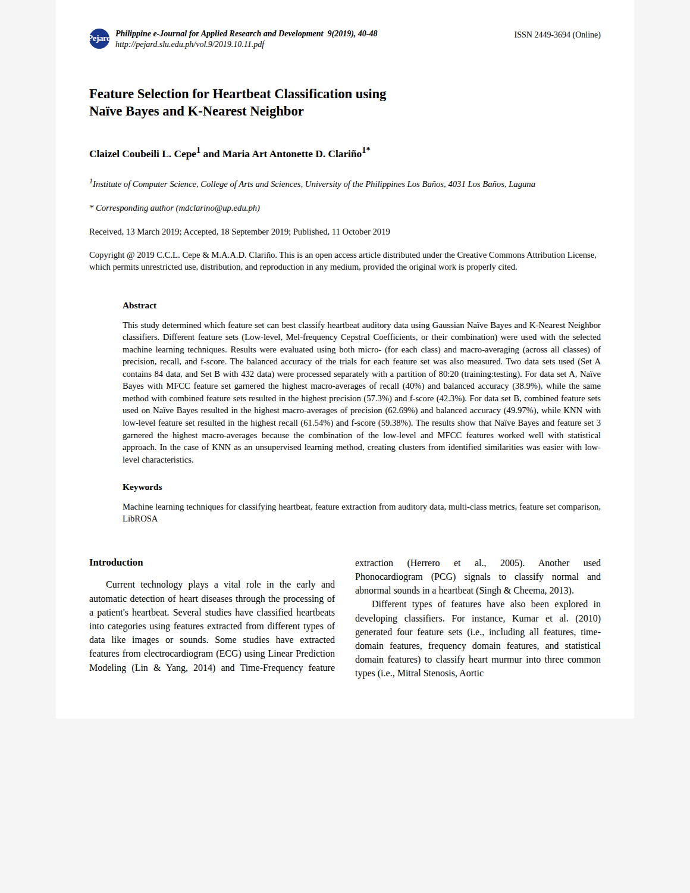Pejard
Philippine e-Journal for Applied Research and Development 9(2019), 40-48
http://pejard.slu.edu.ph/vol.9/2019.10.11.pdf
ISSN 2449-3694 (Online)
Feature Selection for Heartbeat Classification using
Naïve Bayes and K-Nearest Neighbor
Claizel Coubeili L. Cepe1 and Maria Art Antonette D. Clariño1*
1Institute of Computer Science, College of Arts and Sciences, University of the Philippines Los Baños, 4031 Los Baños, Laguna
* Corresponding author (mdclarino@up.edu.ph)
Received, 13 March 2019; Accepted, 18 September 2019; Published, 11 October 2019
Copyright @ 2019 C.C.L. Cepe & M.A.A.D. Clariño. This is an open access article distributed under the Creative Commons Attribution License, which permits unrestricted use, distribution, and reproduction in any medium, provided the original work is properly cited.
Abstract
This study determined which feature set can best classify heartbeat auditory data using Gaussian Naïve Bayes and K-Nearest Neighbor classifiers. Different feature sets (Low-level, Mel-frequency Cepstral Coefficients, or their combination) were used with the selected machine learning techniques. Results were evaluated using both micro- (for each class) and macro-averaging (across all classes) of precision, recall, and f-score. The balanced accuracy of the trials for each feature set was also measured. Two data sets used (Set A contains 84 data, and Set B with 432 data) were processed separately with a partition of 80:20 (training:testing). For data set A, Naïve Bayes with MFCC feature set garnered the highest macro-averages of recall (40%) and balanced accuracy (38.9%), while the same method with combined feature sets resulted in the highest precision (57.3%) and f-score (42.3%). For data set B, combined feature sets used on Naïve Bayes resulted in the highest macro-averages of precision (62.69%) and balanced accuracy (49.97%), while KNN with low-level feature set resulted in the highest recall (61.54%) and f-score (59.38%). The results show that Naïve Bayes and feature set 3 garnered the highest macro-averages because the combination of the low-level and MFCC features worked well with statistical approach. In the case of KNN as an unsupervised learning method, creating clusters from identified similarities was easier with low-level characteristics.
Keywords
Machine learning techniques for classifying heartbeat, feature extraction from auditory data, multi-class metrics, feature set comparison, LibROSA
Introduction
Current technology plays a vital role in the early and automatic detection of heart diseases through the processing of a patient's heartbeat. Several studies have classified heartbeats into categories using features extracted from different types of data like images or sounds. Some studies have extracted features from electrocardiogram (ECG) using Linear Prediction Modeling (Lin & Yang, 2014) and Time-Frequency feature extraction (Herrero et al., 2005). Another used Phonocardiogram (PCG) signals to classify normal and abnormal sounds in a heartbeat (Singh & Cheema, 2013).
Different types of features have also been explored in developing classifiers. For instance, Kumar et al. (2010) generated four feature sets (i.e., including all features, time-domain features, frequency domain features, and statistical domain features) to classify heart murmur into three common types (i.e., Mitral Stenosis, Aortic